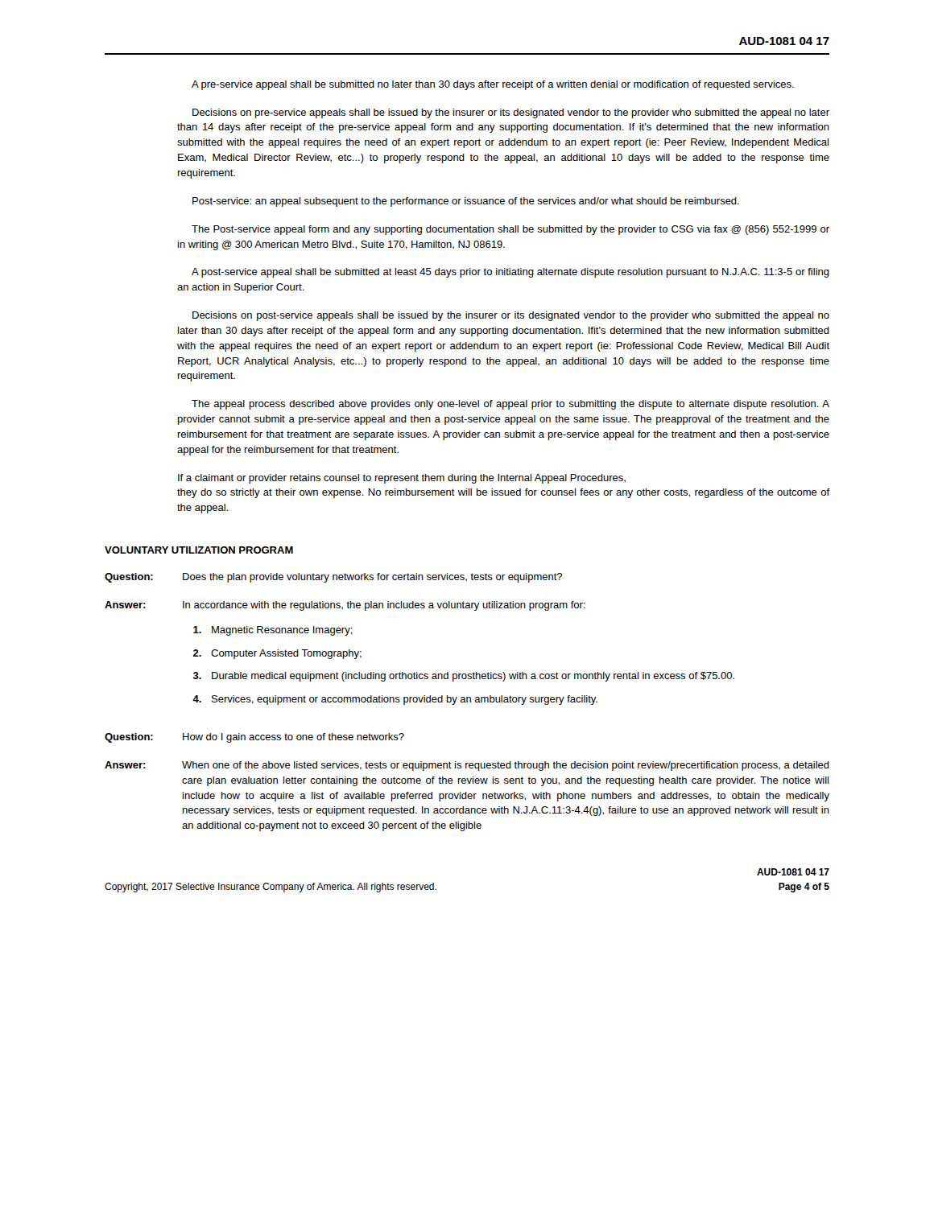AUD-1081 04 17
A pre-service appeal shall be submitted no later than 30 days after receipt of a written denial or modification of requested services.
Decisions on pre-service appeals shall be issued by the insurer or its designated vendor to the provider who submitted the appeal no later than 14 days after receipt of the pre-service appeal form and any supporting documentation. If it's determined that the new information submitted with the appeal requires the need of an expert report or addendum to an expert report (ie: Peer Review, Independent Medical Exam, Medical Director Review, etc...) to properly respond to the appeal, an additional 10 days will be added to the response time requirement.
Post-service: an appeal subsequent to the performance or issuance of the services and/or what should be reimbursed.
The Post-service appeal form and any supporting documentation shall be submitted by the provider to CSG via fax @ (856) 552-1999 or in writing @ 300 American Metro Blvd., Suite 170, Hamilton, NJ 08619.
A post-service appeal shall be submitted at least 45 days prior to initiating alternate dispute resolution pursuant to N.J.A.C. 11:3-5 or filing an action in Superior Court.
Decisions on post-service appeals shall be issued by the insurer or its designated vendor to the provider who submitted the appeal no later than 30 days after receipt of the appeal form and any supporting documentation. Ifit's determined that the new information submitted with the appeal requires the need of an expert report or addendum to an expert report (ie: Professional Code Review, Medical Bill Audit Report, UCR Analytical Analysis, etc...) to properly respond to the appeal, an additional 10 days will be added to the response time requirement.
The appeal process described above provides only one-level of appeal prior to submitting the dispute to alternate dispute resolution. A provider cannot submit a pre-service appeal and then a post-service appeal on the same issue. The preapproval of the treatment and the reimbursement for that treatment are separate issues. A provider can submit a pre-service appeal for the treatment and then a post-service appeal for the reimbursement for that treatment.
If a claimant or provider retains counsel to represent them during the Internal Appeal Procedures,
they do so strictly at their own expense. No reimbursement will be issued for counsel fees or any other costs, regardless of the outcome of the appeal.
Voluntary Utilization Program
Question:
Does the plan provide voluntary networks for certain services, tests or equipment?
Answer:
In accordance with the regulations, the plan includes a voluntary utilization program for:
Magnetic Resonance Imagery;
Computer Assisted Tomography;
Durable medical equipment (including orthotics and prosthetics) with a cost or monthly rental in excess of $75.00.
Services, equipment or accommodations provided by an ambulatory surgery facility.
Question:
How do I gain access to one of these networks?
Answer:
When one of the above listed services, tests or equipment is requested through the decision point review/precertification process, a detailed care plan evaluation letter containing the outcome of the review is sent to you, and the requesting health care provider. The notice will include how to acquire a list of available preferred provider networks, with phone numbers and addresses, to obtain the medically necessary services, tests or equipment requested. In accordance with N.J.A.C.11:3-4.4(g), failure to use an approved network will result in an additional co-payment not to exceed 30 percent of the eligible
Copyright, 2017 Selective Insurance Company of America. All rights reserved.
AUD-1081 04 17
Page 4 of 5